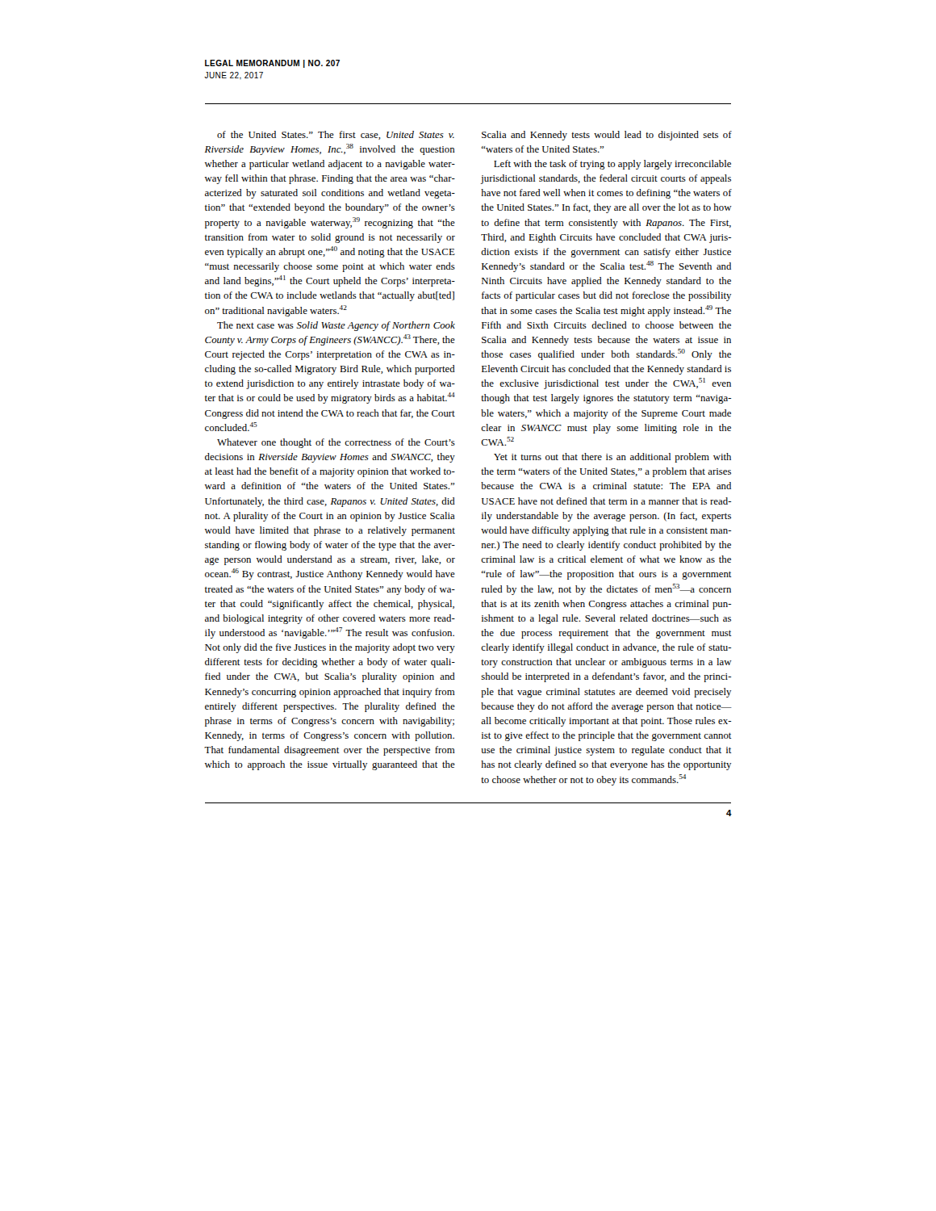LEGAL MEMORANDUM | NO. 207
JUNE 22, 2017
of the United States.” The first case, United States v. Riverside Bayview Homes, Inc.,38 involved the question whether a particular wetland adjacent to a navigable waterway fell within that phrase. Finding that the area was “characterized by saturated soil conditions and wetland vegetation” that “extended beyond the boundary” of the owner’s property to a navigable waterway,39 recognizing that “the transition from water to solid ground is not necessarily or even typically an abrupt one,”40 and noting that the USACE “must necessarily choose some point at which water ends and land begins,”41 the Court upheld the Corps’ interpretation of the CWA to include wetlands that “actually abut[ted] on” traditional navigable waters.42
The next case was Solid Waste Agency of Northern Cook County v. Army Corps of Engineers (SWANCC).43 There, the Court rejected the Corps’ interpretation of the CWA as including the so-called Migratory Bird Rule, which purported to extend jurisdiction to any entirely intrastate body of water that is or could be used by migratory birds as a habitat.44 Congress did not intend the CWA to reach that far, the Court concluded.45
Whatever one thought of the correctness of the Court’s decisions in Riverside Bayview Homes and SWANCC, they at least had the benefit of a majority opinion that worked toward a definition of “the waters of the United States.” Unfortunately, the third case, Rapanos v. United States, did not. A plurality of the Court in an opinion by Justice Scalia would have limited that phrase to a relatively permanent standing or flowing body of water of the type that the average person would understand as a stream, river, lake, or ocean.46 By contrast, Justice Anthony Kennedy would have treated as “the waters of the United States” any body of water that could “significantly affect the chemical, physical, and biological integrity of other covered waters more readily understood as ‘navigable.’”47 The result was confusion. Not only did the five Justices in the majority adopt two very different tests for deciding whether a body of water qualified under the CWA, but Scalia’s plurality opinion and Kennedy’s concurring opinion approached that inquiry from entirely different perspectives. The plurality defined the phrase in terms of Congress’s concern with navigability; Kennedy, in terms of Congress’s concern with pollution. That fundamental disagreement over the perspective from which to approach the issue virtually guaranteed that the Scalia and Kennedy tests would lead to disjointed sets of “waters of the United States.”
Left with the task of trying to apply largely irreconcilable jurisdictional standards, the federal circuit courts of appeals have not fared well when it comes to defining “the waters of the United States.” In fact, they are all over the lot as to how to define that term consistently with Rapanos. The First, Third, and Eighth Circuits have concluded that CWA jurisdiction exists if the government can satisfy either Justice Kennedy’s standard or the Scalia test.48 The Seventh and Ninth Circuits have applied the Kennedy standard to the facts of particular cases but did not foreclose the possibility that in some cases the Scalia test might apply instead.49 The Fifth and Sixth Circuits declined to choose between the Scalia and Kennedy tests because the waters at issue in those cases qualified under both standards.50 Only the Eleventh Circuit has concluded that the Kennedy standard is the exclusive jurisdictional test under the CWA,51 even though that test largely ignores the statutory term “navigable waters,” which a majority of the Supreme Court made clear in SWANCC must play some limiting role in the CWA.52
Yet it turns out that there is an additional problem with the term “waters of the United States,” a problem that arises because the CWA is a criminal statute: The EPA and USACE have not defined that term in a manner that is readily understandable by the average person. (In fact, experts would have difficulty applying that rule in a consistent manner.) The need to clearly identify conduct prohibited by the criminal law is a critical element of what we know as the “rule of law”—the proposition that ours is a government ruled by the law, not by the dictates of men53—a concern that is at its zenith when Congress attaches a criminal punishment to a legal rule. Several related doctrines—such as the due process requirement that the government must clearly identify illegal conduct in advance, the rule of statutory construction that unclear or ambiguous terms in a law should be interpreted in a defendant’s favor, and the principle that vague criminal statutes are deemed void precisely because they do not afford the average person that notice—all become critically important at that point. Those rules exist to give effect to the principle that the government cannot use the criminal justice system to regulate conduct that it has not clearly defined so that everyone has the opportunity to choose whether or not to obey its commands.54
4